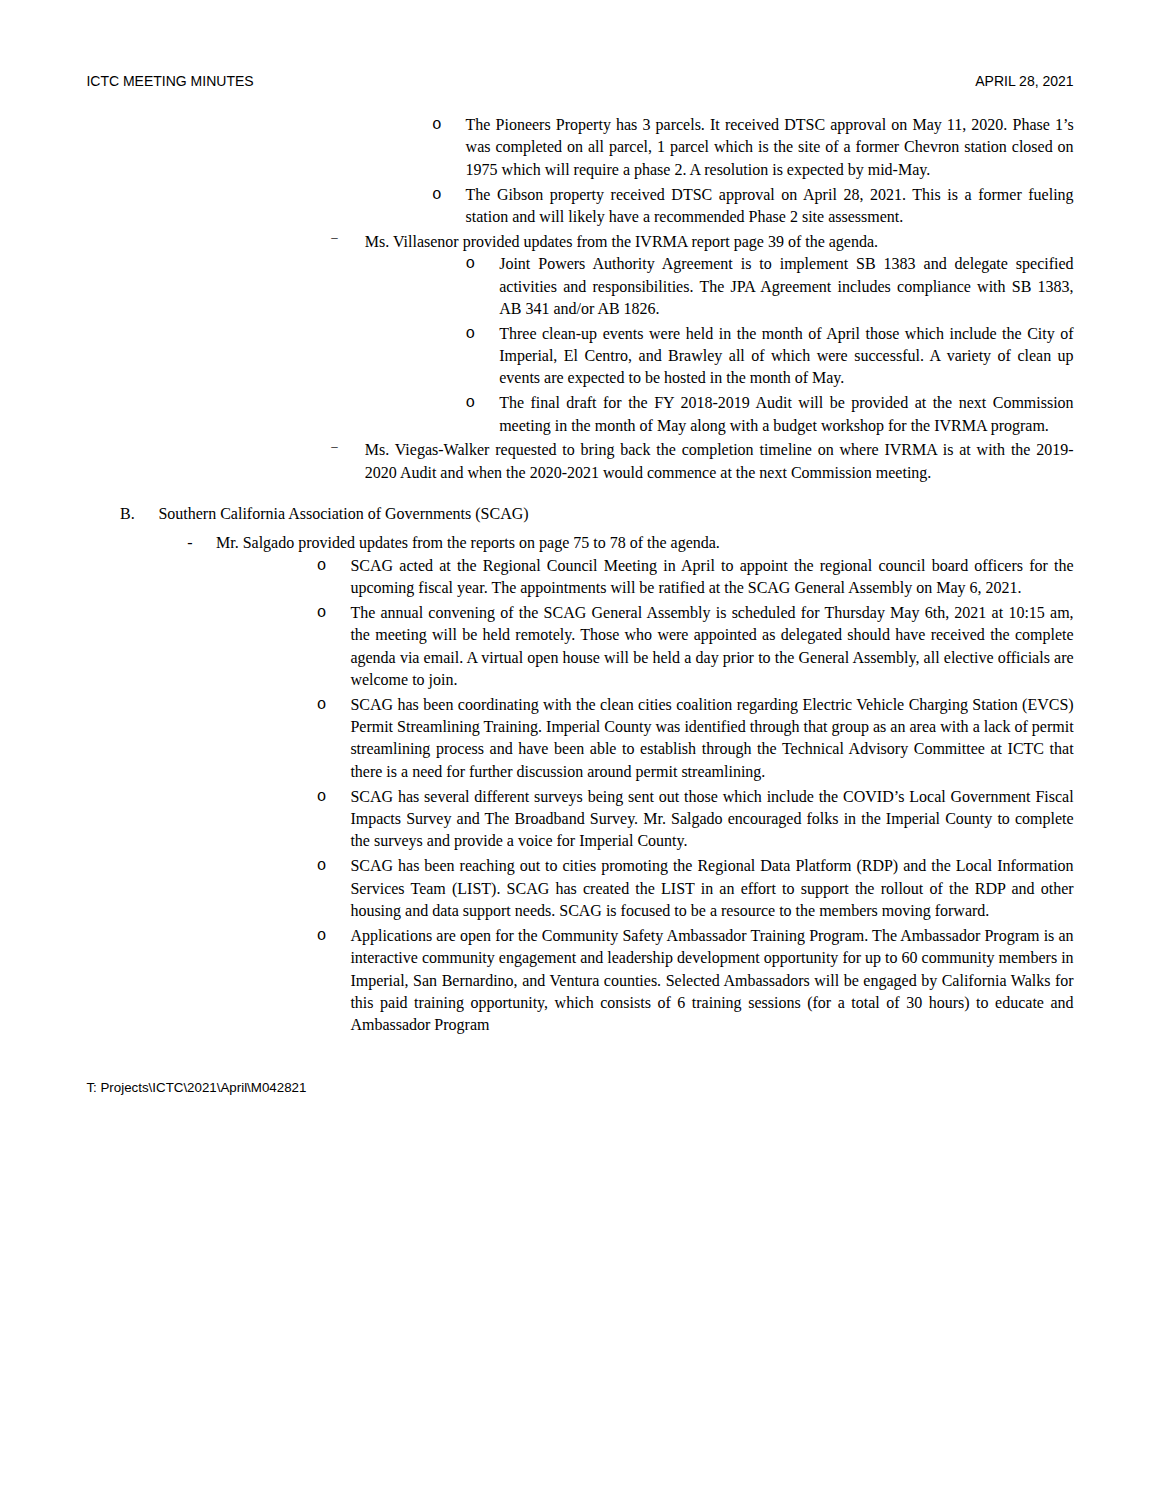ICTC MEETING MINUTES APRIL 28, 2021
The Pioneers Property has 3 parcels. It received DTSC approval on May 11, 2020. Phase 1’s was completed on all parcel, 1 parcel which is the site of a former Chevron station closed on 1975 which will require a phase 2. A resolution is expected by mid-May.
The Gibson property received DTSC approval on April 28, 2021. This is a former fueling station and will likely have a recommended Phase 2 site assessment.
Ms. Villasenor provided updates from the IVRMA report page 39 of the agenda.
Joint Powers Authority Agreement is to implement SB 1383 and delegate specified activities and responsibilities. The JPA Agreement includes compliance with SB 1383, AB 341 and/or AB 1826.
Three clean-up events were held in the month of April those which include the City of Imperial, El Centro, and Brawley all of which were successful. A variety of clean up events are expected to be hosted in the month of May.
The final draft for the FY 2018-2019 Audit will be provided at the next Commission meeting in the month of May along with a budget workshop for the IVRMA program.
Ms. Viegas-Walker requested to bring back the completion timeline on where IVRMA is at with the 2019-2020 Audit and when the 2020-2021 would commence at the next Commission meeting.
B.
Southern California Association of Governments (SCAG)
Mr. Salgado provided updates from the reports on page 75 to 78 of the agenda.
SCAG acted at the Regional Council Meeting in April to appoint the regional council board officers for the upcoming fiscal year. The appointments will be ratified at the SCAG General Assembly on May 6, 2021.
The annual convening of the SCAG General Assembly is scheduled for Thursday May 6th, 2021 at 10:15 am, the meeting will be held remotely. Those who were appointed as delegated should have received the complete agenda via email. A virtual open house will be held a day prior to the General Assembly, all elective officials are welcome to join.
SCAG has been coordinating with the clean cities coalition regarding Electric Vehicle Charging Station (EVCS) Permit Streamlining Training. Imperial County was identified through that group as an area with a lack of permit streamlining process and have been able to establish through the Technical Advisory Committee at ICTC that there is a need for further discussion around permit streamlining.
SCAG has several different surveys being sent out those which include the COVID’s Local Government Fiscal Impacts Survey and The Broadband Survey. Mr. Salgado encouraged folks in the Imperial County to complete the surveys and provide a voice for Imperial County.
SCAG has been reaching out to cities promoting the Regional Data Platform (RDP) and the Local Information Services Team (LIST). SCAG has created the LIST in an effort to support the rollout of the RDP and other housing and data support needs. SCAG is focused to be a resource to the members moving forward.
Applications are open for the Community Safety Ambassador Training Program. The Ambassador Program is an interactive community engagement and leadership development opportunity for up to 60 community members in Imperial, San Bernardino, and Ventura counties. Selected Ambassadors will be engaged by California Walks for this paid training opportunity, which consists of 6 training sessions (for a total of 30 hours) to educate and Ambassador Program
T: Projects\ICTC\2021\April\M042821